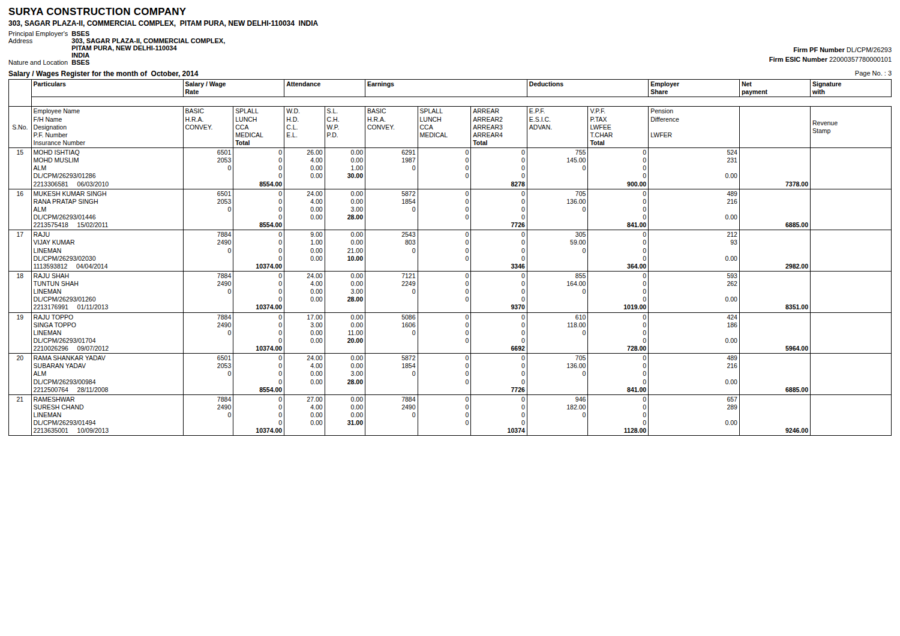SURYA CONSTRUCTION COMPANY
303, SAGAR PLAZA-II, COMMERCIAL COMPLEX, PITAM PURA, NEW DELHI-110034 INDIA
| / Principal Employer's / BSES / / Address / 303, SAGAR PLAZA-II, COMMERCIAL COMPLEX, / / / PITAM PURA, NEW DELHI-110034 / / / INDIA / / Nature and Location / BSES / | Firm PF Number DL/CPM/26293 Firm ESIC Number 22000357780000101 |
Salary / Wages Register for the month of October, 2014 Page No. : 3
| | Particulars | Salary / Wage Rate | Attendance | Earnings | Deductions | Employer Share | Net payment | Signature with |
| --- | --- | --- | --- | --- | --- | --- | --- | --- |
| S.No. | Employee Name F/H Name Designation P.F. Number Insurance Number | BASIC H.R.A. CONVEY. | SPLALL LUNCH CCA MEDICAL Total | W.D. H.D. C.L. E.L. | S.L. C.H. W.P. P.D. | BASIC H.R.A. CONVEY. | SPLALL LUNCH CCA MEDICAL | ARREAR ARREAR2 ARREAR3 ARREAR4 Total | E.P.F. E.S.I.C. ADVAN. | V.P.F. P.TAX LWFEE T.CHAR Total | Pension Difference LWFER | | Revenue Stamp |
| 15 | MOHD ISHTIAQ MOHD MUSLIM ALM DL/CPM/26293/01286 2213306581 06/03/2010 | 6501 2053 0 | 0 0 0 0 8554.00 | 26.00 4.00 0.00 0.00 | 0.00 0.00 1.00 30.00 | 6291 1987 0 | 0 0 0 0 | 0 0 0 0 8278 | 755 145.00 0 | 0 0 0 0 900.00 | 524 231 0.00 | 7378.00 | |
| 16 | MUKESH KUMAR SINGH RANA PRATAP SINGH ALM DL/CPM/26293/01446 2213575418 15/02/2011 | 6501 2053 0 | 0 0 0 0 8554.00 | 24.00 4.00 0.00 0.00 | 0.00 0.00 3.00 28.00 | 5872 1854 0 | 0 0 0 0 | 0 0 0 0 7726 | 705 136.00 0 | 0 0 0 0 841.00 | 489 216 0.00 | 6885.00 | |
| 17 | RAJU VIJAY KUMAR LINEMAN DL/CPM/26293/02030 1113593812 04/04/2014 | 7884 2490 0 | 0 0 0 0 10374.00 | 9.00 1.00 0.00 0.00 | 0.00 0.00 21.00 10.00 | 2543 803 0 | 0 0 0 0 | 0 0 0 0 3346 | 305 59.00 0 | 0 0 0 0 364.00 | 212 93 0.00 | 2982.00 | |
| 18 | RAJU SHAH TUNTUN SHAH LINEMAN DL/CPM/26293/01260 2213176991 01/11/2013 | 7884 2490 0 | 0 0 0 0 10374.00 | 24.00 4.00 0.00 0.00 | 0.00 0.00 3.00 28.00 | 7121 2249 0 | 0 0 0 0 | 0 0 0 0 9370 | 855 164.00 0 | 0 0 0 0 1019.00 | 593 262 0.00 | 8351.00 | |
| 19 | RAJU TOPPO SINGA TOPPO LINEMAN DL/CPM/26293/01704 2210026296 09/07/2012 | 7884 2490 0 | 0 0 0 0 10374.00 | 17.00 3.00 0.00 0.00 | 0.00 0.00 11.00 20.00 | 5086 1606 0 | 0 0 0 0 | 0 0 0 0 6692 | 610 118.00 0 | 0 0 0 0 728.00 | 424 186 0.00 | 5964.00 | |
| 20 | RAMA SHANKAR YADAV SUBARAN YADAV ALM DL/CPM/26293/00984 2212500764 28/11/2008 | 6501 2053 0 | 0 0 0 0 8554.00 | 24.00 4.00 0.00 0.00 | 0.00 0.00 3.00 28.00 | 5872 1854 0 | 0 0 0 0 | 0 0 0 0 7726 | 705 136.00 0 | 0 0 0 0 841.00 | 489 216 0.00 | 6885.00 | |
| 21 | RAMESHWAR SURESH CHAND LINEMAN DL/CPM/26293/01494 2213635001 10/09/2013 | 7884 2490 0 | 0 0 0 0 10374.00 | 27.00 4.00 0.00 0.00 | 0.00 0.00 0.00 31.00 | 7884 2490 0 | 0 0 0 0 | 0 0 0 0 10374 | 946 182.00 0 | 0 0 0 0 1128.00 | 657 289 0.00 | 9246.00 | |